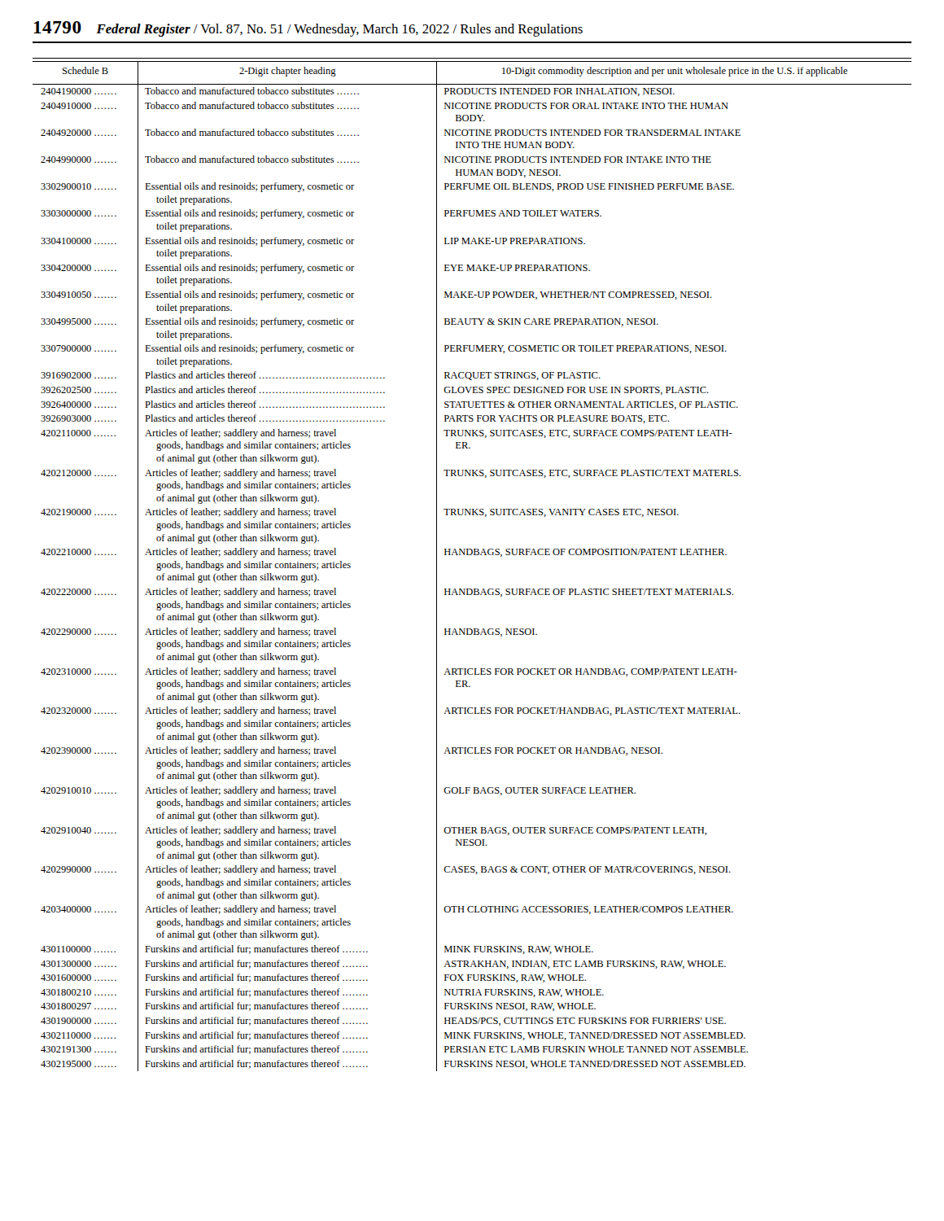14790 Federal Register / Vol. 87, No. 51 / Wednesday, March 16, 2022 / Rules and Regulations
| Schedule B | 2-Digit chapter heading | 10-Digit commodity description and per unit wholesale price in the U.S. if applicable |
| --- | --- | --- |
| 2404190000 ....... | Tobacco and manufactured tobacco substitutes ....... | PRODUCTS INTENDED FOR INHALATION, NESOI. |
| 2404910000 ....... | Tobacco and manufactured tobacco substitutes ....... | NICOTINE PRODUCTS FOR ORAL INTAKE INTO THE HUMAN BODY. |
| 2404920000 ....... | Tobacco and manufactured tobacco substitutes ....... | NICOTINE PRODUCTS INTENDED FOR TRANSDERMAL INTAKE INTO THE HUMAN BODY. |
| 2404990000 ....... | Tobacco and manufactured tobacco substitutes ....... | NICOTINE PRODUCTS INTENDED FOR INTAKE INTO THE HUMAN BODY, NESOI. |
| 3302900010 ....... | Essential oils and resinoids; perfumery, cosmetic or toilet preparations. | PERFUME OIL BLENDS, PROD USE FINISHED PERFUME BASE. |
| 3303000000 ....... | Essential oils and resinoids; perfumery, cosmetic or toilet preparations. | PERFUMES AND TOILET WATERS. |
| 3304100000 ....... | Essential oils and resinoids; perfumery, cosmetic or toilet preparations. | LIP MAKE-UP PREPARATIONS. |
| 3304200000 ....... | Essential oils and resinoids; perfumery, cosmetic or toilet preparations. | EYE MAKE-UP PREPARATIONS. |
| 3304910050 ....... | Essential oils and resinoids; perfumery, cosmetic or toilet preparations. | MAKE-UP POWDER, WHETHER/NT COMPRESSED, NESOI. |
| 3304995000 ....... | Essential oils and resinoids; perfumery, cosmetic or toilet preparations. | BEAUTY & SKIN CARE PREPARATION, NESOI. |
| 3307900000 ....... | Essential oils and resinoids; perfumery, cosmetic or toilet preparations. | PERFUMERY, COSMETIC OR TOILET PREPARATIONS, NESOI. |
| 3916902000 ....... | Plastics and articles thereof ...................................... | RACQUET STRINGS, OF PLASTIC. |
| 3926202500 ....... | Plastics and articles thereof ...................................... | GLOVES SPEC DESIGNED FOR USE IN SPORTS, PLASTIC. |
| 3926400000 ....... | Plastics and articles thereof ...................................... | STATUETTES & OTHER ORNAMENTAL ARTICLES, OF PLASTIC. |
| 3926903000 ....... | Plastics and articles thereof ...................................... | PARTS FOR YACHTS OR PLEASURE BOATS, ETC. |
| 4202110000 ....... | Articles of leather; saddlery and harness; travel goods, handbags and similar containers; articles of animal gut (other than silkworm gut). | TRUNKS, SUITCASES, ETC, SURFACE COMPS/PATENT LEATH- ER. |
| 4202120000 ....... | Articles of leather; saddlery and harness; travel goods, handbags and similar containers; articles of animal gut (other than silkworm gut). | TRUNKS, SUITCASES, ETC, SURFACE PLASTIC/TEXT MATERLS. |
| 4202190000 ....... | Articles of leather; saddlery and harness; travel goods, handbags and similar containers; articles of animal gut (other than silkworm gut). | TRUNKS, SUITCASES, VANITY CASES ETC, NESOI. |
| 4202210000 ....... | Articles of leather; saddlery and harness; travel goods, handbags and similar containers; articles of animal gut (other than silkworm gut). | HANDBAGS, SURFACE OF COMPOSITION/PATENT LEATHER. |
| 4202220000 ....... | Articles of leather; saddlery and harness; travel goods, handbags and similar containers; articles of animal gut (other than silkworm gut). | HANDBAGS, SURFACE OF PLASTIC SHEET/TEXT MATERIALS. |
| 4202290000 ....... | Articles of leather; saddlery and harness; travel goods, handbags and similar containers; articles of animal gut (other than silkworm gut). | HANDBAGS, NESOI. |
| 4202310000 ....... | Articles of leather; saddlery and harness; travel goods, handbags and similar containers; articles of animal gut (other than silkworm gut). | ARTICLES FOR POCKET OR HANDBAG, COMP/PATENT LEATH- ER. |
| 4202320000 ....... | Articles of leather; saddlery and harness; travel goods, handbags and similar containers; articles of animal gut (other than silkworm gut). | ARTICLES FOR POCKET/HANDBAG, PLASTIC/TEXT MATERIAL. |
| 4202390000 ....... | Articles of leather; saddlery and harness; travel goods, handbags and similar containers; articles of animal gut (other than silkworm gut). | ARTICLES FOR POCKET OR HANDBAG, NESOI. |
| 4202910010 ....... | Articles of leather; saddlery and harness; travel goods, handbags and similar containers; articles of animal gut (other than silkworm gut). | GOLF BAGS, OUTER SURFACE LEATHER. |
| 4202910040 ....... | Articles of leather; saddlery and harness; travel goods, handbags and similar containers; articles of animal gut (other than silkworm gut). | OTHER BAGS, OUTER SURFACE COMPS/PATENT LEATH, NESOI. |
| 4202990000 ....... | Articles of leather; saddlery and harness; travel goods, handbags and similar containers; articles of animal gut (other than silkworm gut). | CASES, BAGS & CONT, OTHER OF MATR/COVERINGS, NESOI. |
| 4203400000 ....... | Articles of leather; saddlery and harness; travel goods, handbags and similar containers; articles of animal gut (other than silkworm gut). | OTH CLOTHING ACCESSORIES, LEATHER/COMPOS LEATHER. |
| 4301100000 ....... | Furskins and artificial fur; manufactures thereof ........ | MINK FURSKINS, RAW, WHOLE. |
| 4301300000 ....... | Furskins and artificial fur; manufactures thereof ........ | ASTRAKHAN, INDIAN, ETC LAMB FURSKINS, RAW, WHOLE. |
| 4301600000 ....... | Furskins and artificial fur; manufactures thereof ........ | FOX FURSKINS, RAW, WHOLE. |
| 4301800210 ....... | Furskins and artificial fur; manufactures thereof ........ | NUTRIA FURSKINS, RAW, WHOLE. |
| 4301800297 ....... | Furskins and artificial fur; manufactures thereof ........ | FURSKINS NESOI, RAW, WHOLE. |
| 4301900000 ....... | Furskins and artificial fur; manufactures thereof ........ | HEADS/PCS, CUTTINGS ETC FURSKINS FOR FURRIERS' USE. |
| 4302110000 ....... | Furskins and artificial fur; manufactures thereof ........ | MINK FURSKINS, WHOLE, TANNED/DRESSED NOT ASSEMBLED. |
| 4302191300 ....... | Furskins and artificial fur; manufactures thereof ........ | PERSIAN ETC LAMB FURSKIN WHOLE TANNED NOT ASSEMBLE. |
| 4302195000 ....... | Furskins and artificial fur; manufactures thereof ........ | FURSKINS NESOI, WHOLE TANNED/DRESSED NOT ASSEMBLED. |